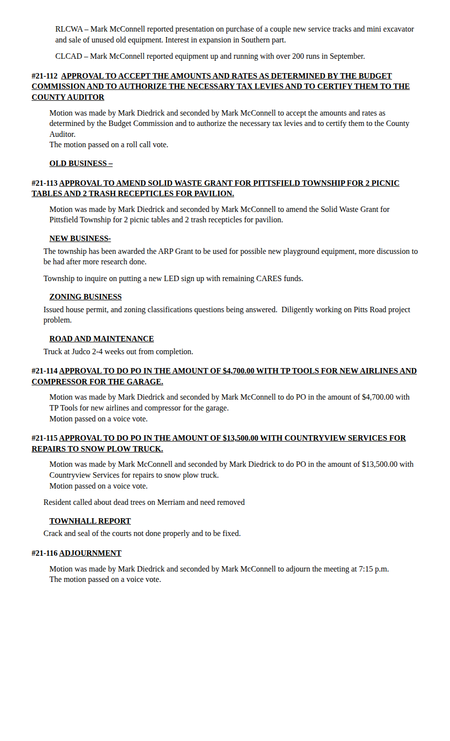RLCWA – Mark McConnell reported presentation on purchase of a couple new service tracks and mini excavator and sale of unused old equipment. Interest in expansion in Southern part.
CLCAD – Mark McConnell reported equipment up and running with over 200 runs in September.
#21-112 APPROVAL TO ACCEPT THE AMOUNTS AND RATES AS DETERMINED BY THE BUDGET COMMISSION AND TO AUTHORIZE THE NECESSARY TAX LEVIES AND TO CERTIFY THEM TO THE COUNTY AUDITOR
Motion was made by Mark Diedrick and seconded by Mark McConnell to accept the amounts and rates as determined by the Budget Commission and to authorize the necessary tax levies and to certify them to the County Auditor.
The motion passed on a roll call vote.
OLD BUSINESS –
#21-113 APPROVAL TO AMEND SOLID WASTE GRANT FOR PITTSFIELD TOWNSHIP FOR 2 PICNIC TABLES AND 2 TRASH RECEPTICLES FOR PAVILION.
Motion was made by Mark Diedrick and seconded by Mark McConnell to amend the Solid Waste Grant for Pittsfield Township for 2 picnic tables and 2 trash recepticles for pavilion.
NEW BUSINESS-
The township has been awarded the ARP Grant to be used for possible new playground equipment, more discussion to be had after more research done.
Township to inquire on putting a new LED sign up with remaining CARES funds.
ZONING BUSINESS
Issued house permit, and zoning classifications questions being answered. Diligently working on Pitts Road project problem.
ROAD AND MAINTENANCE
Truck at Judco 2-4 weeks out from completion.
#21-114 APPROVAL TO DO PO IN THE AMOUNT OF $4,700.00 WITH TP TOOLS FOR NEW AIRLINES AND COMPRESSOR FOR THE GARAGE.
Motion was made by Mark Diedrick and seconded by Mark McConnell to do PO in the amount of $4,700.00 with TP Tools for new airlines and compressor for the garage.
Motion passed on a voice vote.
#21-115 APPROVAL TO DO PO IN THE AMOUNT OF $13,500.00 WITH COUNTRYVIEW SERVICES FOR REPAIRS TO SNOW PLOW TRUCK.
Motion was made by Mark McConnell and seconded by Mark Diedrick to do PO in the amount of $13,500.00 with Countryview Services for repairs to snow plow truck.
Motion passed on a voice vote.
Resident called about dead trees on Merriam and need removed
TOWNHALL REPORT
Crack and seal of the courts not done properly and to be fixed.
#21-116 ADJOURNMENT
Motion was made by Mark Diedrick and seconded by Mark McConnell to adjourn the meeting at 7:15 p.m.
The motion passed on a voice vote.